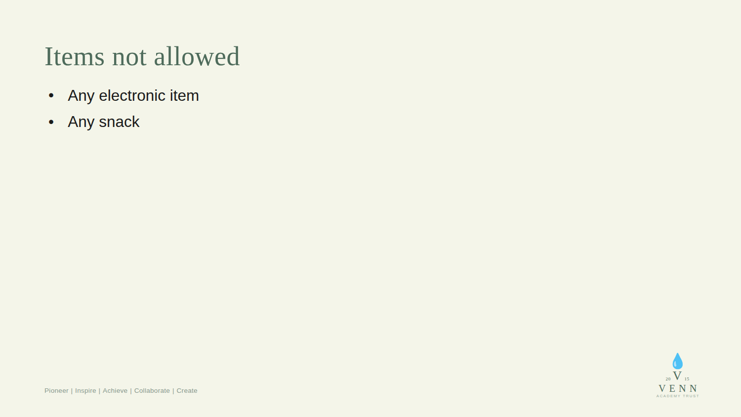Items not allowed
Any electronic item
Any snack
Pioneer|Inspire|Achieve|Collaborate|Create
💧
20 V 15
VENN
ACADEMY TRUST